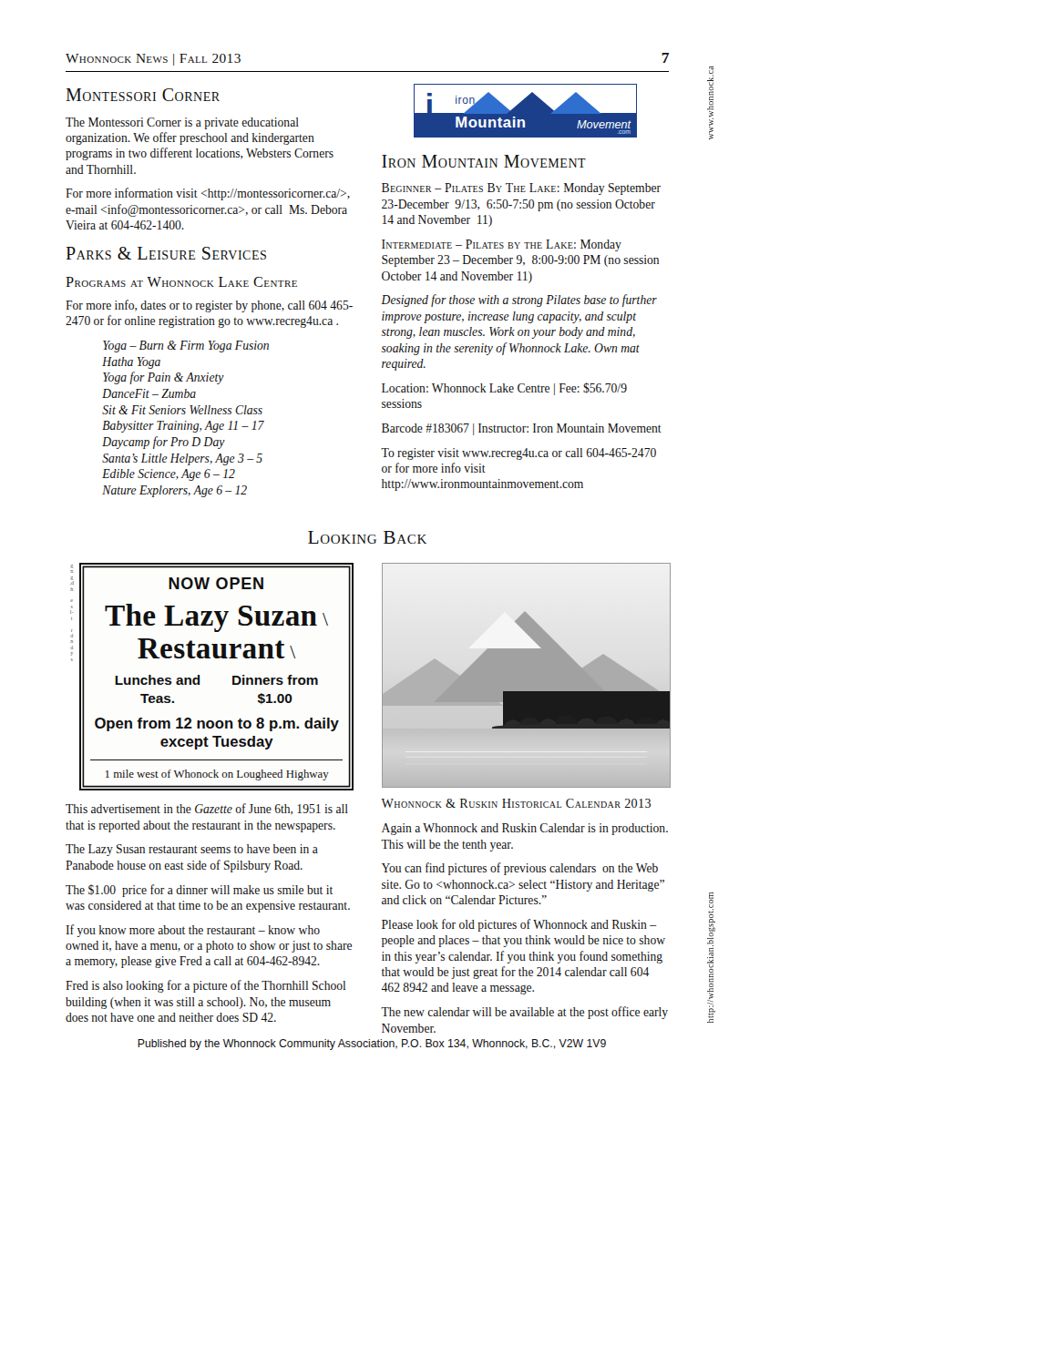www.whonnock.ca
http://whonnockian.blogspot.com
Whonnock News | Fall 2013
7
Montessori Corner
The Montessori Corner is a private educational organization. We offer preschool and kindergarten programs in two different locations, Websters Corners and Thornhill.
For more information visit <http://montessoricorner.ca/>, e-mail <info@montessoricorner.ca>, or call Ms. Debora Vieira at 604-462-1400.
Parks & Leisure Services
Programs at Whonnock Lake Centre
For more info, dates or to register by phone, call 604 465-2470 or for online registration go to www.recreg4u.ca .
Yoga – Burn & Firm Yoga Fusion
Hatha Yoga
Yoga for Pain & Anxiety
DanceFit – Zumba
Sit & Fit Seniors Wellness Class
Babysitter Training, Age 11 – 17
Daycamp for Pro D Day
Santa’s Little Helpers, Age 3 – 5
Edible Science, Age 6 – 12
Nature Explorers, Age 6 – 12
i
iron
Mountain
Movement
.com
Iron Mountain Movement
Beginner – Pilates By The Lake: Monday September 23-December 9/13, 6:50-7:50 pm (no session October 14 and November 11)
Intermediate – Pilates by the Lake: Monday September 23 – December 9, 8:00-9:00 PM (no session October 14 and November 11)
Designed for those with a strong Pilates base to further improve posture, increase lung capacity, and sculpt strong, lean muscles. Work on your body and mind, soaking in the serenity of Whonnock Lake. Own mat required.
Location: Whonnock Lake Centre | Fee: $56.70/9 sessions
Barcode #183067 | Instructor: Iron Mountain Movement
To register visit www.recreg4u.ca or call 604-465-2470 or for more info visit http://www.ironmountainmovement.com
Looking Back
g
n
g
,d
h
e
s
l-
t
r
d
n
d
y
s
NOW OPEN
The Lazy Suzan \
Restaurant \
Lunches and Teas. Dinners from $1.00
Open from 12 noon to 8 p.m. daily
except Tuesday
1 mile west of Whonock on Lougheed Highway
This advertisement in the Gazette of June 6th, 1951 is all that is reported about the restaurant in the newspapers.
The Lazy Susan restaurant seems to have been in a Panabode house on east side of Spilsbury Road.
The $1.00 price for a dinner will make us smile but it was considered at that time to be an expensive restaurant.
If you know more about the restaurant – know who owned it, have a menu, or a photo to show or just to share a memory, please give Fred a call at 604-462-8942.
Fred is also looking for a picture of the Thornhill School building (when it was still a school). No, the museum does not have one and neither does SD 42.
Whonnock & Ruskin Historical Calendar 2013
Again a Whonnock and Ruskin Calendar is in production. This will be the tenth year.
You can find pictures of previous calendars on the Web site. Go to <whonnock.ca> select “History and Heritage” and click on “Calendar Pictures.”
Please look for old pictures of Whonnock and Ruskin – people and places – that you think would be nice to show in this year’s calendar. If you think you found something that would be just great for the 2014 calendar call 604 462 8942 and leave a message.
The new calendar will be available at the post office early November.
Published by the Whonnock Community Association, P.O. Box 134, Whonnock, B.C., V2W 1V9